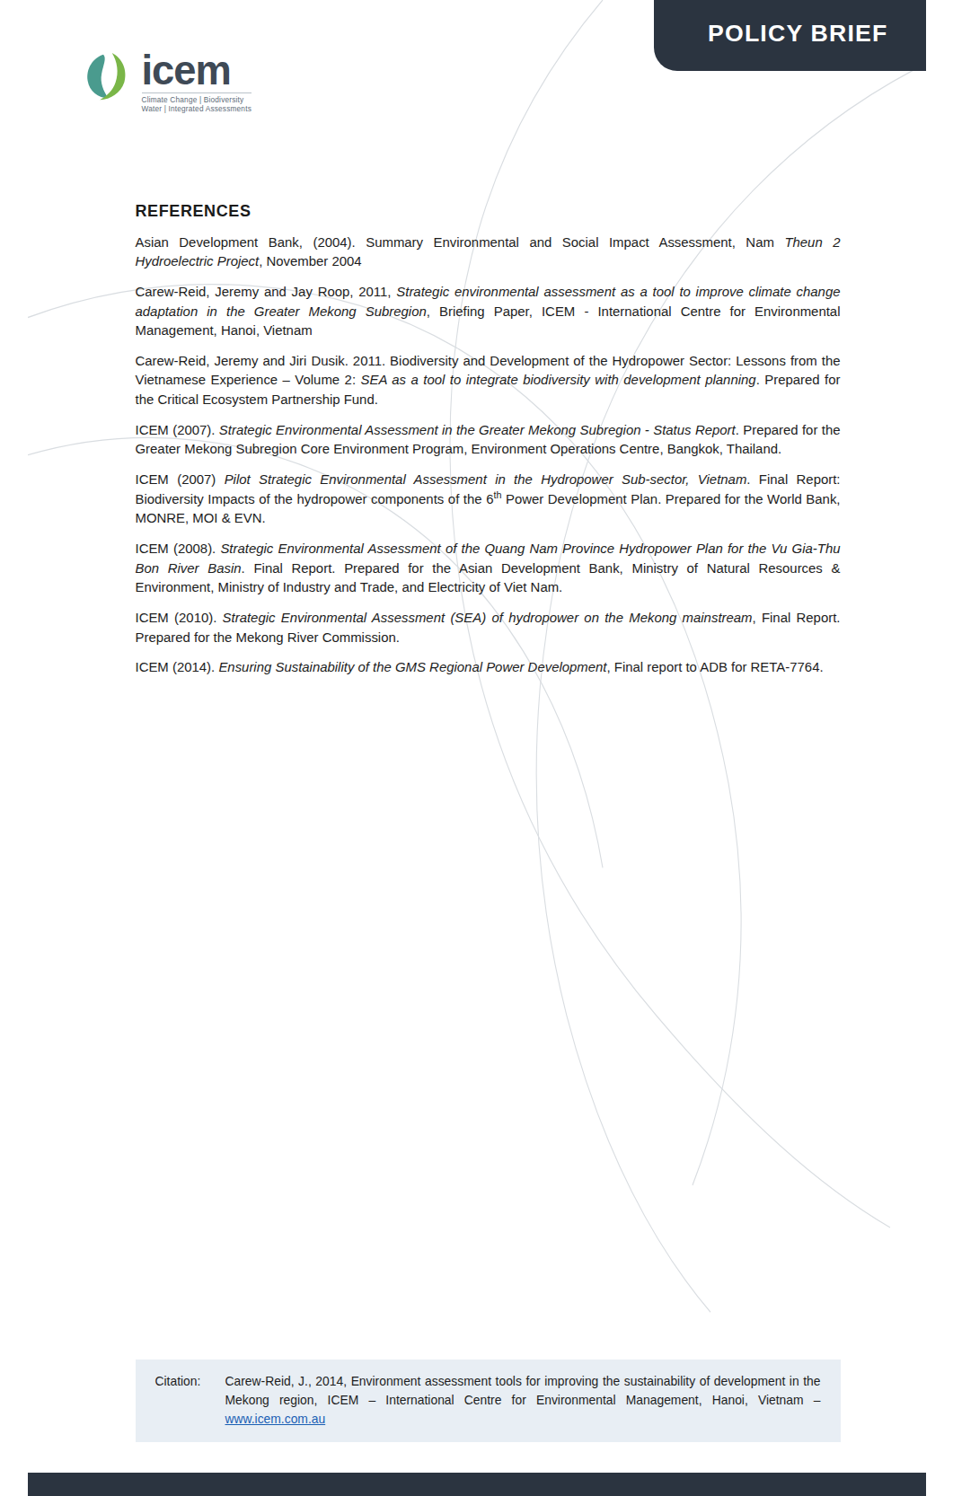icem
Climate Change | Biodiversity
Water | Integrated Assessments
POLICY BRIEF
REFERENCES
Asian Development Bank, (2004). Summary Environmental and Social Impact Assessment, Nam Theun 2 Hydroelectric Project, November 2004
Carew-Reid, Jeremy and Jay Roop, 2011, Strategic environmental assessment as a tool to improve climate change adaptation in the Greater Mekong Subregion, Briefing Paper, ICEM - International Centre for Environmental Management, Hanoi, Vietnam
Carew-Reid, Jeremy and Jiri Dusik. 2011. Biodiversity and Development of the Hydropower Sector: Lessons from the Vietnamese Experience – Volume 2: SEA as a tool to integrate biodiversity with development planning. Prepared for the Critical Ecosystem Partnership Fund.
ICEM (2007). Strategic Environmental Assessment in the Greater Mekong Subregion - Status Report. Prepared for the Greater Mekong Subregion Core Environment Program, Environment Operations Centre, Bangkok, Thailand.
ICEM (2007) Pilot Strategic Environmental Assessment in the Hydropower Sub-sector, Vietnam. Final Report: Biodiversity Impacts of the hydropower components of the 6th Power Development Plan. Prepared for the World Bank, MONRE, MOI & EVN.
ICEM (2008). Strategic Environmental Assessment of the Quang Nam Province Hydropower Plan for the Vu Gia-Thu Bon River Basin. Final Report. Prepared for the Asian Development Bank, Ministry of Natural Resources & Environment, Ministry of Industry and Trade, and Electricity of Viet Nam.
ICEM (2010). Strategic Environmental Assessment (SEA) of hydropower on the Mekong mainstream, Final Report. Prepared for the Mekong River Commission.
ICEM (2014). Ensuring Sustainability of the GMS Regional Power Development, Final report to ADB for RETA-7764.
| Citation: | Carew-Reid, J., 2014, Environment assessment tools for improving the sustainability of development in the Mekong region, ICEM – International Centre for Environmental Management, Hanoi, Vietnam – www.icem.com.au |